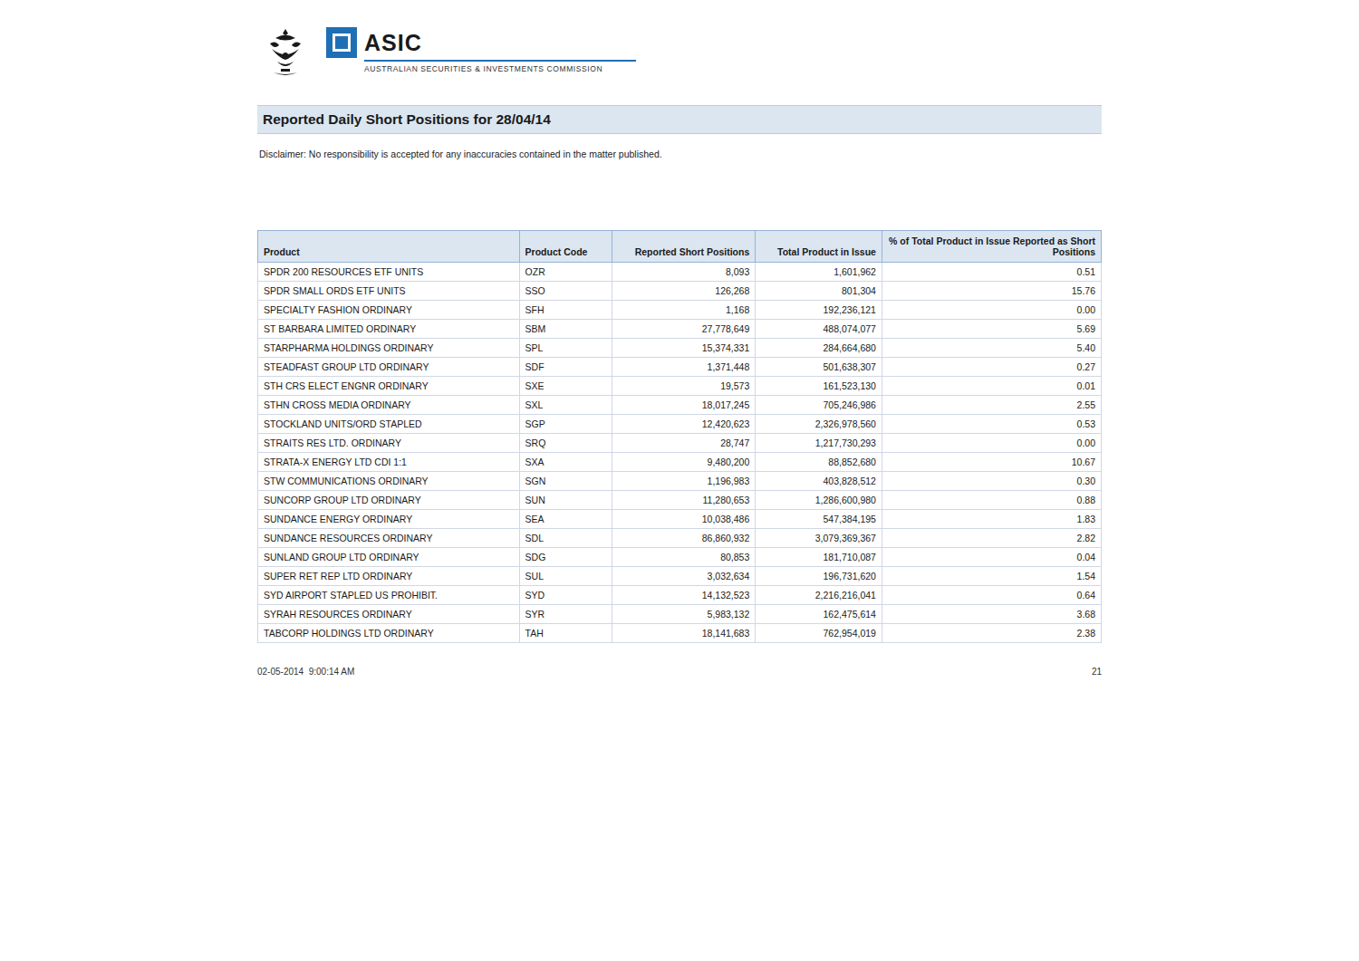ASIC
Australian Securities & Investments Commission
Reported Daily Short Positions for 28/04/14
Disclaimer: No responsibility is accepted for any inaccuracies contained in the matter published.
| Product | Product Code | Reported Short Positions | Total Product in Issue | % of Total Product in Issue Reported as Short Positions |
| --- | --- | --- | --- | --- |
| SPDR 200 RESOURCES ETF UNITS | OZR | 8,093 | 1,601,962 | 0.51 |
| SPDR SMALL ORDS ETF UNITS | SSO | 126,268 | 801,304 | 15.76 |
| SPECIALTY FASHION ORDINARY | SFH | 1,168 | 192,236,121 | 0.00 |
| ST BARBARA LIMITED ORDINARY | SBM | 27,778,649 | 488,074,077 | 5.69 |
| STARPHARMA HOLDINGS ORDINARY | SPL | 15,374,331 | 284,664,680 | 5.40 |
| STEADFAST GROUP LTD ORDINARY | SDF | 1,371,448 | 501,638,307 | 0.27 |
| STH CRS ELECT ENGNR ORDINARY | SXE | 19,573 | 161,523,130 | 0.01 |
| STHN CROSS MEDIA ORDINARY | SXL | 18,017,245 | 705,246,986 | 2.55 |
| STOCKLAND UNITS/ORD STAPLED | SGP | 12,420,623 | 2,326,978,560 | 0.53 |
| STRAITS RES LTD. ORDINARY | SRQ | 28,747 | 1,217,730,293 | 0.00 |
| STRATA-X ENERGY LTD CDI 1:1 | SXA | 9,480,200 | 88,852,680 | 10.67 |
| STW COMMUNICATIONS ORDINARY | SGN | 1,196,983 | 403,828,512 | 0.30 |
| SUNCORP GROUP LTD ORDINARY | SUN | 11,280,653 | 1,286,600,980 | 0.88 |
| SUNDANCE ENERGY ORDINARY | SEA | 10,038,486 | 547,384,195 | 1.83 |
| SUNDANCE RESOURCES ORDINARY | SDL | 86,860,932 | 3,079,369,367 | 2.82 |
| SUNLAND GROUP LTD ORDINARY | SDG | 80,853 | 181,710,087 | 0.04 |
| SUPER RET REP LTD ORDINARY | SUL | 3,032,634 | 196,731,620 | 1.54 |
| SYD AIRPORT STAPLED US PROHIBIT. | SYD | 14,132,523 | 2,216,216,041 | 0.64 |
| SYRAH RESOURCES ORDINARY | SYR | 5,983,132 | 162,475,614 | 3.68 |
| TABCORP HOLDINGS LTD ORDINARY | TAH | 18,141,683 | 762,954,019 | 2.38 |
02-05-2014 9:00:14 AM
21